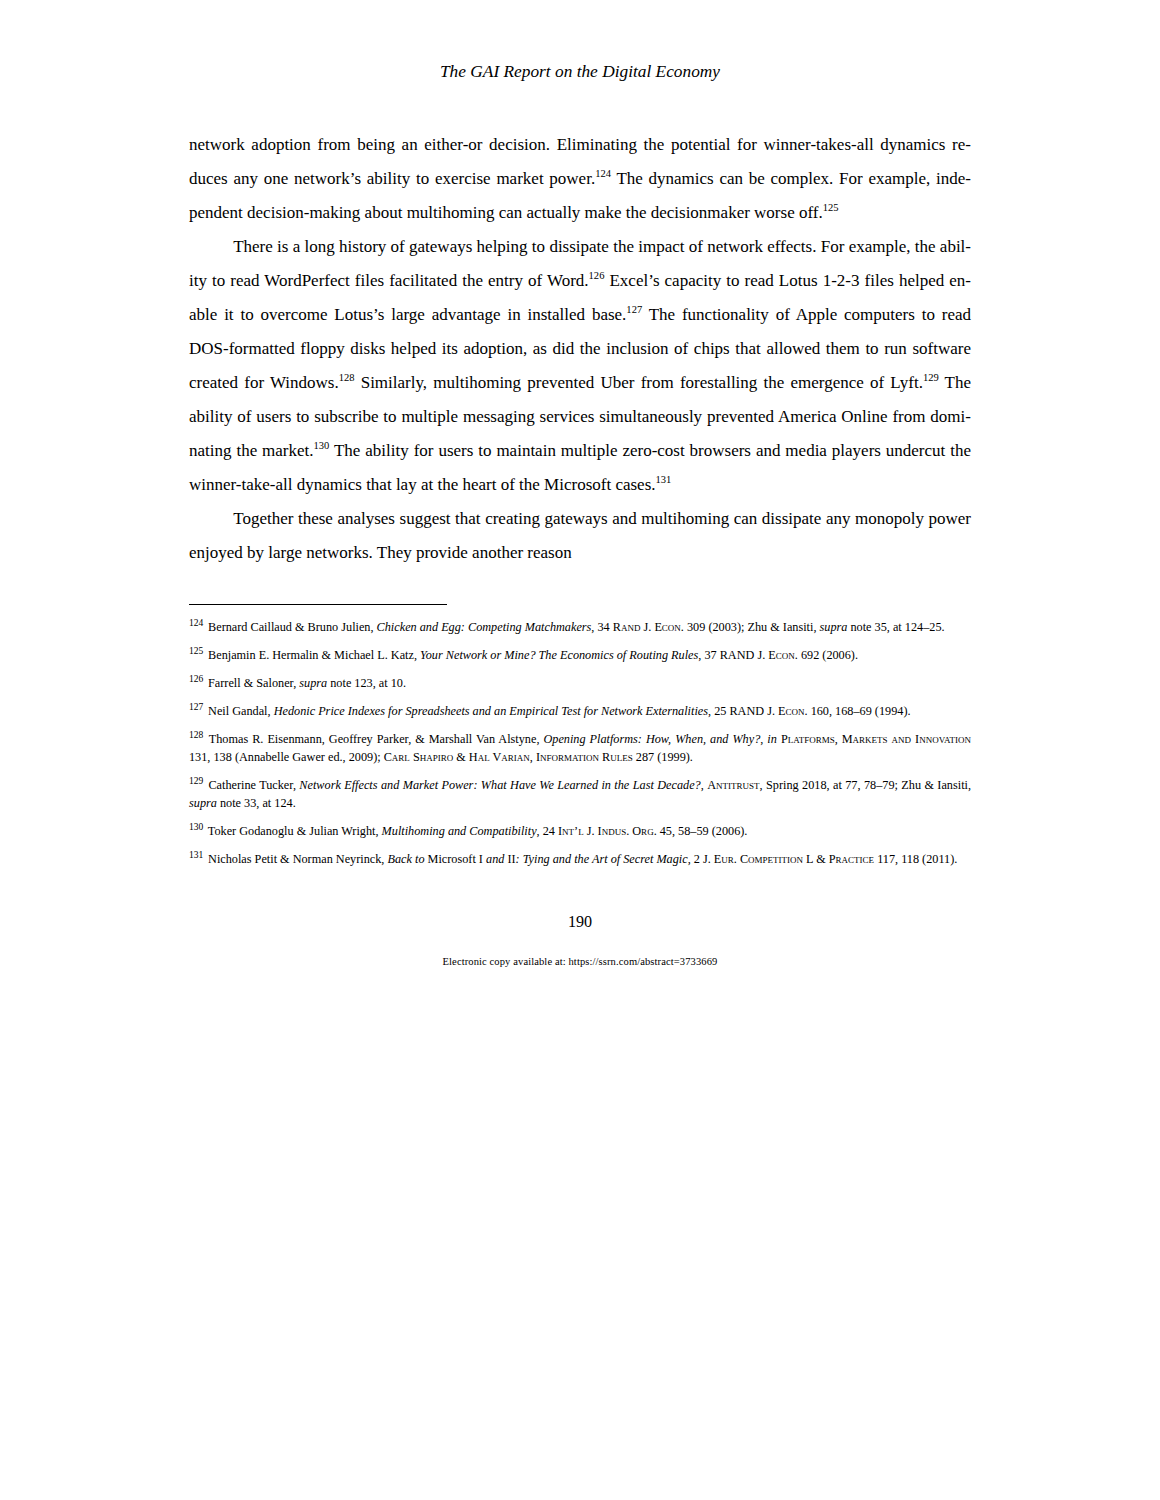The GAI Report on the Digital Economy
network adoption from being an either-or decision. Eliminating the potential for winner-takes-all dynamics reduces any one network’s ability to exercise market power.124 The dynamics can be complex. For example, independent decision-making about multihoming can actually make the decisionmaker worse off.125
There is a long history of gateways helping to dissipate the impact of network effects. For example, the ability to read WordPerfect files facilitated the entry of Word.126 Excel’s capacity to read Lotus 1-2-3 files helped enable it to overcome Lotus’s large advantage in installed base.127 The functionality of Apple computers to read DOS-formatted floppy disks helped its adoption, as did the inclusion of chips that allowed them to run software created for Windows.128 Similarly, multihoming prevented Uber from forestalling the emergence of Lyft.129 The ability of users to subscribe to multiple messaging services simultaneously prevented America Online from dominating the market.130 The ability for users to maintain multiple zero-cost browsers and media players undercut the winner-take-all dynamics that lay at the heart of the Microsoft cases.131
Together these analyses suggest that creating gateways and multihoming can dissipate any monopoly power enjoyed by large networks. They provide another reason
124 Bernard Caillaud & Bruno Julien, Chicken and Egg: Competing Matchmakers, 34 Rand J. Econ. 309 (2003); Zhu & Iansiti, supra note 35, at 124–25.
125 Benjamin E. Hermalin & Michael L. Katz, Your Network or Mine? The Economics of Routing Rules, 37 RAND J. Econ. 692 (2006).
126 Farrell & Saloner, supra note 123, at 10.
127 Neil Gandal, Hedonic Price Indexes for Spreadsheets and an Empirical Test for Network Externalities, 25 RAND J. Econ. 160, 168–69 (1994).
128 Thomas R. Eisenmann, Geoffrey Parker, & Marshall Van Alstyne, Opening Platforms: How, When, and Why?, in Platforms, Markets and Innovation 131, 138 (Annabelle Gawer ed., 2009); Carl Shapiro & Hal Varian, Information Rules 287 (1999).
129 Catherine Tucker, Network Effects and Market Power: What Have We Learned in the Last Decade?, Antitrust, Spring 2018, at 77, 78–79; Zhu & Iansiti, supra note 33, at 124.
130 Toker Godanoglu & Julian Wright, Multihoming and Compatibility, 24 Int’l J. Indus. Org. 45, 58–59 (2006).
131 Nicholas Petit & Norman Neyrinck, Back to Microsoft I and II: Tying and the Art of Secret Magic, 2 J. Eur. Competition L & Practice 117, 118 (2011).
190
Electronic copy available at: https://ssrn.com/abstract=3733669